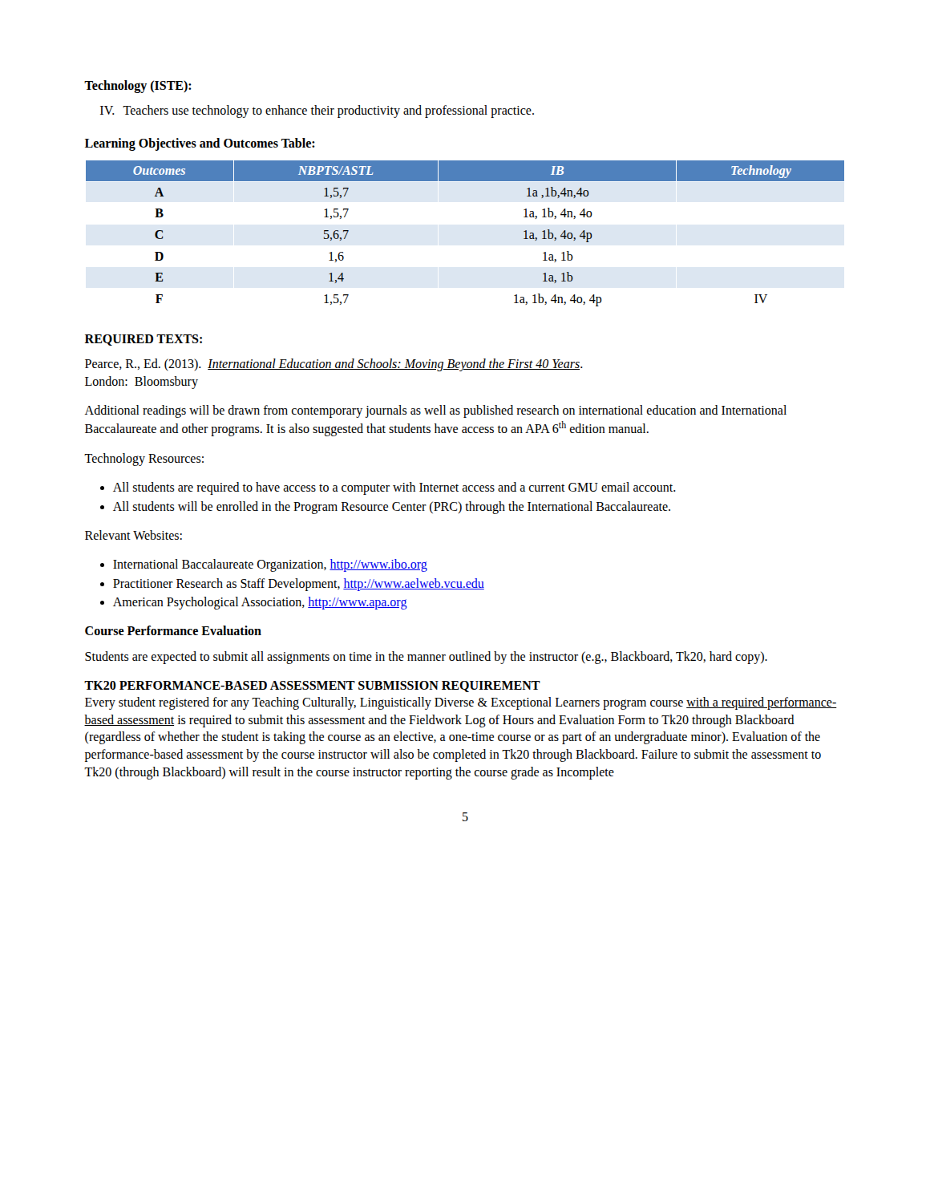Technology (ISTE):
Teachers use technology to enhance their productivity and professional practice.
Learning Objectives and Outcomes Table:
| Outcomes | NBPTS/ASTL | IB | Technology |
| --- | --- | --- | --- |
| A | 1,5,7 | 1a ,1b,4n,4o | |
| B | 1,5,7 | 1a, 1b, 4n, 4o | |
| C | 5,6,7 | 1a, 1b, 4o, 4p | |
| D | 1,6 | 1a, 1b | |
| E | 1,4 | 1a, 1b | |
| F | 1,5,7 | 1a, 1b, 4n, 4o, 4p | IV |
REQUIRED TEXTS:
Pearce, R., Ed. (2013). International Education and Schools: Moving Beyond the First 40 Years.
London: Bloomsbury
Additional readings will be drawn from contemporary journals as well as published research on international education and International Baccalaureate and other programs. It is also suggested that students have access to an APA 6th edition manual.
Technology Resources:
All students are required to have access to a computer with Internet access and a current GMU email account.
All students will be enrolled in the Program Resource Center (PRC) through the International Baccalaureate.
Relevant Websites:
International Baccalaureate Organization, http://www.ibo.org
Practitioner Research as Staff Development, http://www.aelweb.vcu.edu
American Psychological Association, http://www.apa.org
Course Performance Evaluation
Students are expected to submit all assignments on time in the manner outlined by the instructor (e.g., Blackboard, Tk20, hard copy).
TK20 PERFORMANCE-BASED ASSESSMENT SUBMISSION REQUIREMENT
Every student registered for any Teaching Culturally, Linguistically Diverse & Exceptional Learners program course with a required performance-based assessment is required to submit this assessment and the Fieldwork Log of Hours and Evaluation Form to Tk20 through Blackboard (regardless of whether the student is taking the course as an elective, a one-time course or as part of an undergraduate minor). Evaluation of the performance-based assessment by the course instructor will also be completed in Tk20 through Blackboard. Failure to submit the assessment to Tk20 (through Blackboard) will result in the course instructor reporting the course grade as Incomplete
5